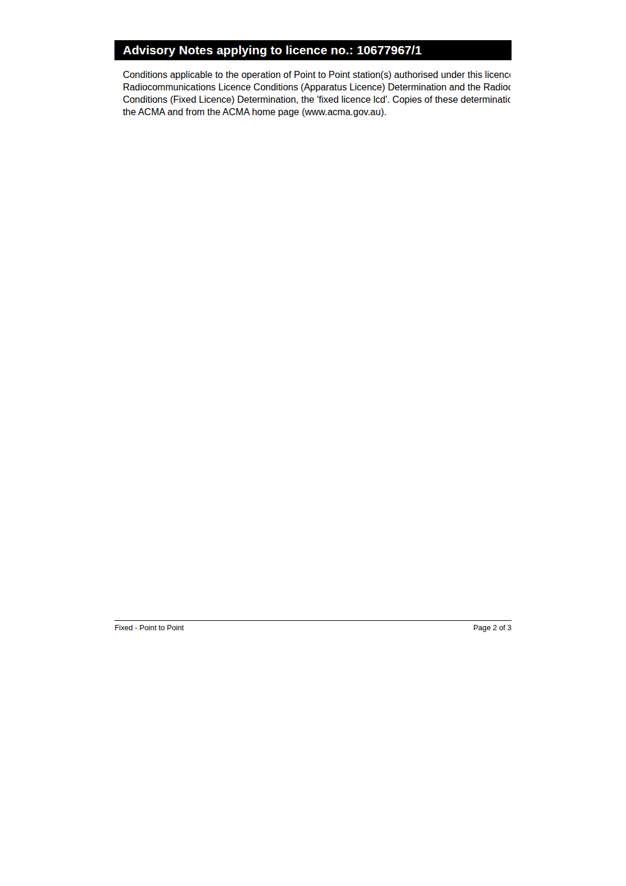Advisory Notes applying to licence no.: 10677967/1
Conditions applicable to the operation of Point to Point station(s) authorised under this licence can be found in the Radiocommunications Licence Conditions (Apparatus Licence) Determination and the Radiocommunications Licence Conditions (Fixed Licence) Determination, the 'fixed licence lcd'. Copies of these determinations are available from the ACMA and from the ACMA home page (www.acma.gov.au).
Fixed - Point to Point
Page 2 of 3